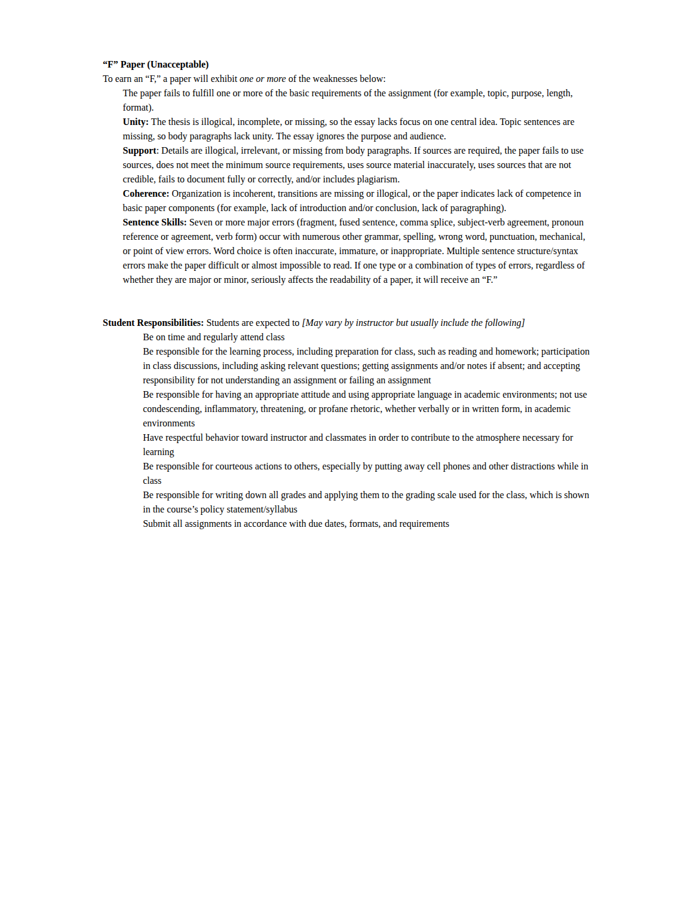“F” Paper (Unacceptable)
To earn an “F,” a paper will exhibit one or more of the weaknesses below:
The paper fails to fulfill one or more of the basic requirements of the assignment (for example, topic, purpose, length, format).
Unity: The thesis is illogical, incomplete, or missing, so the essay lacks focus on one central idea. Topic sentences are missing, so body paragraphs lack unity. The essay ignores the purpose and audience.
Support: Details are illogical, irrelevant, or missing from body paragraphs. If sources are required, the paper fails to use sources, does not meet the minimum source requirements, uses source material inaccurately, uses sources that are not credible, fails to document fully or correctly, and/or includes plagiarism.
Coherence: Organization is incoherent, transitions are missing or illogical, or the paper indicates lack of competence in basic paper components (for example, lack of introduction and/or conclusion, lack of paragraphing).
Sentence Skills: Seven or more major errors (fragment, fused sentence, comma splice, subject-verb agreement, pronoun reference or agreement, verb form) occur with numerous other grammar, spelling, wrong word, punctuation, mechanical, or point of view errors. Word choice is often inaccurate, immature, or inappropriate. Multiple sentence structure/syntax errors make the paper difficult or almost impossible to read. If one type or a combination of types of errors, regardless of whether they are major or minor, seriously affects the readability of a paper, it will receive an “F.”
Student Responsibilities: Students are expected to [May vary by instructor but usually include the following]
Be on time and regularly attend class
Be responsible for the learning process, including preparation for class, such as reading and homework; participation in class discussions, including asking relevant questions; getting assignments and/or notes if absent; and accepting responsibility for not understanding an assignment or failing an assignment
Be responsible for having an appropriate attitude and using appropriate language in academic environments; not use condescending, inflammatory, threatening, or profane rhetoric, whether verbally or in written form, in academic environments
Have respectful behavior toward instructor and classmates in order to contribute to the atmosphere necessary for learning
Be responsible for courteous actions to others, especially by putting away cell phones and other distractions while in class
Be responsible for writing down all grades and applying them to the grading scale used for the class, which is shown in the course’s policy statement/syllabus
Submit all assignments in accordance with due dates, formats, and requirements